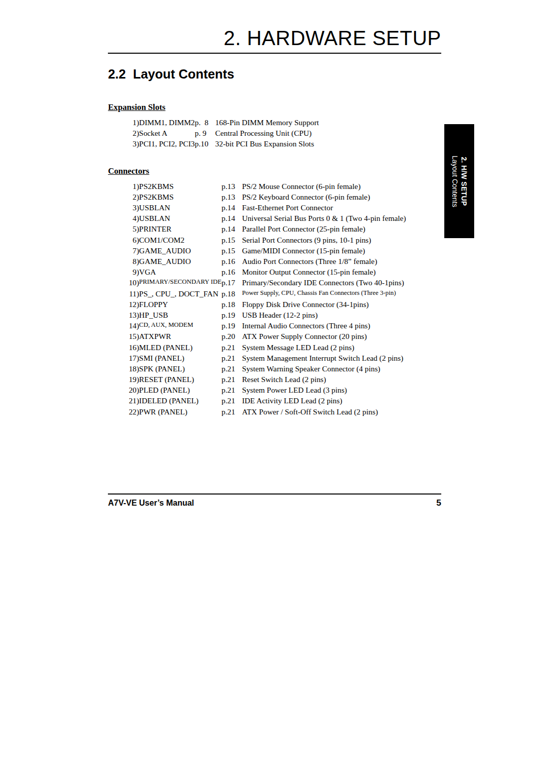2. HARDWARE SETUP
2.2 Layout Contents
Expansion Slots
| 1) | DIMM1, DIMM2 | p. 8 | 168-Pin DIMM Memory Support |
| 2) | Socket A | p. 9 | Central Processing Unit (CPU) |
| 3) | PCI1, PCI2, PCI3 | p.10 | 32-bit PCI Bus Expansion Slots |
Connectors
| 1) | PS2KBMS | p.13 | PS/2 Mouse Connector (6-pin female) |
| 2) | PS2KBMS | p.13 | PS/2 Keyboard Connector (6-pin female) |
| 3) | USBLAN | p.14 | Fast-Ethernet Port Connector |
| 4) | USBLAN | p.14 | Universal Serial Bus Ports 0 & 1 (Two 4-pin female) |
| 5) | PRINTER | p.14 | Parallel Port Connector (25-pin female) |
| 6) | COM1/COM2 | p.15 | Serial Port Connectors (9 pins, 10-1 pins) |
| 7) | GAME_AUDIO | p.15 | Game/MIDI Connector (15-pin female) |
| 8) | GAME_AUDIO | p.16 | Audio Port Connectors (Three 1/8” female) |
| 9) | VGA | p.16 | Monitor Output Connector (15-pin female) |
| 10) | PRIMARY/SECONDARY IDE | p.17 | Primary/Secondary IDE Connectors (Two 40-1pins) |
| 11) | PS_, CPU_, DOCT_FAN | p.18 | Power Supply, CPU, Chassis Fan Connectors (Three 3-pin) |
| 12) | FLOPPY | p.18 | Floppy Disk Drive Connector (34-1pins) |
| 13) | HP_USB | p.19 | USB Header (12-2 pins) |
| 14) | CD, AUX, MODEM | p.19 | Internal Audio Connectors (Three 4 pins) |
| 15) | ATXPWR | p.20 | ATX Power Supply Connector (20 pins) |
| 16) | MLED (PANEL) | p.21 | System Message LED Lead (2 pins) |
| 17) | SMI (PANEL) | p.21 | System Management Interrupt Switch Lead (2 pins) |
| 18) | SPK (PANEL) | p.21 | System Warning Speaker Connector (4 pins) |
| 19) | RESET (PANEL) | p.21 | Reset Switch Lead (2 pins) |
| 20) | PLED (PANEL) | p.21 | System Power LED Lead (3 pins) |
| 21) | IDELED (PANEL) | p.21 | IDE Activity LED Lead (2 pins) |
| 22) | PWR (PANEL) | p.21 | ATX Power / Soft-Off Switch Lead (2 pins) |
2. H/W SETUP
Layout Contents
A7V-VE User’s Manual 5